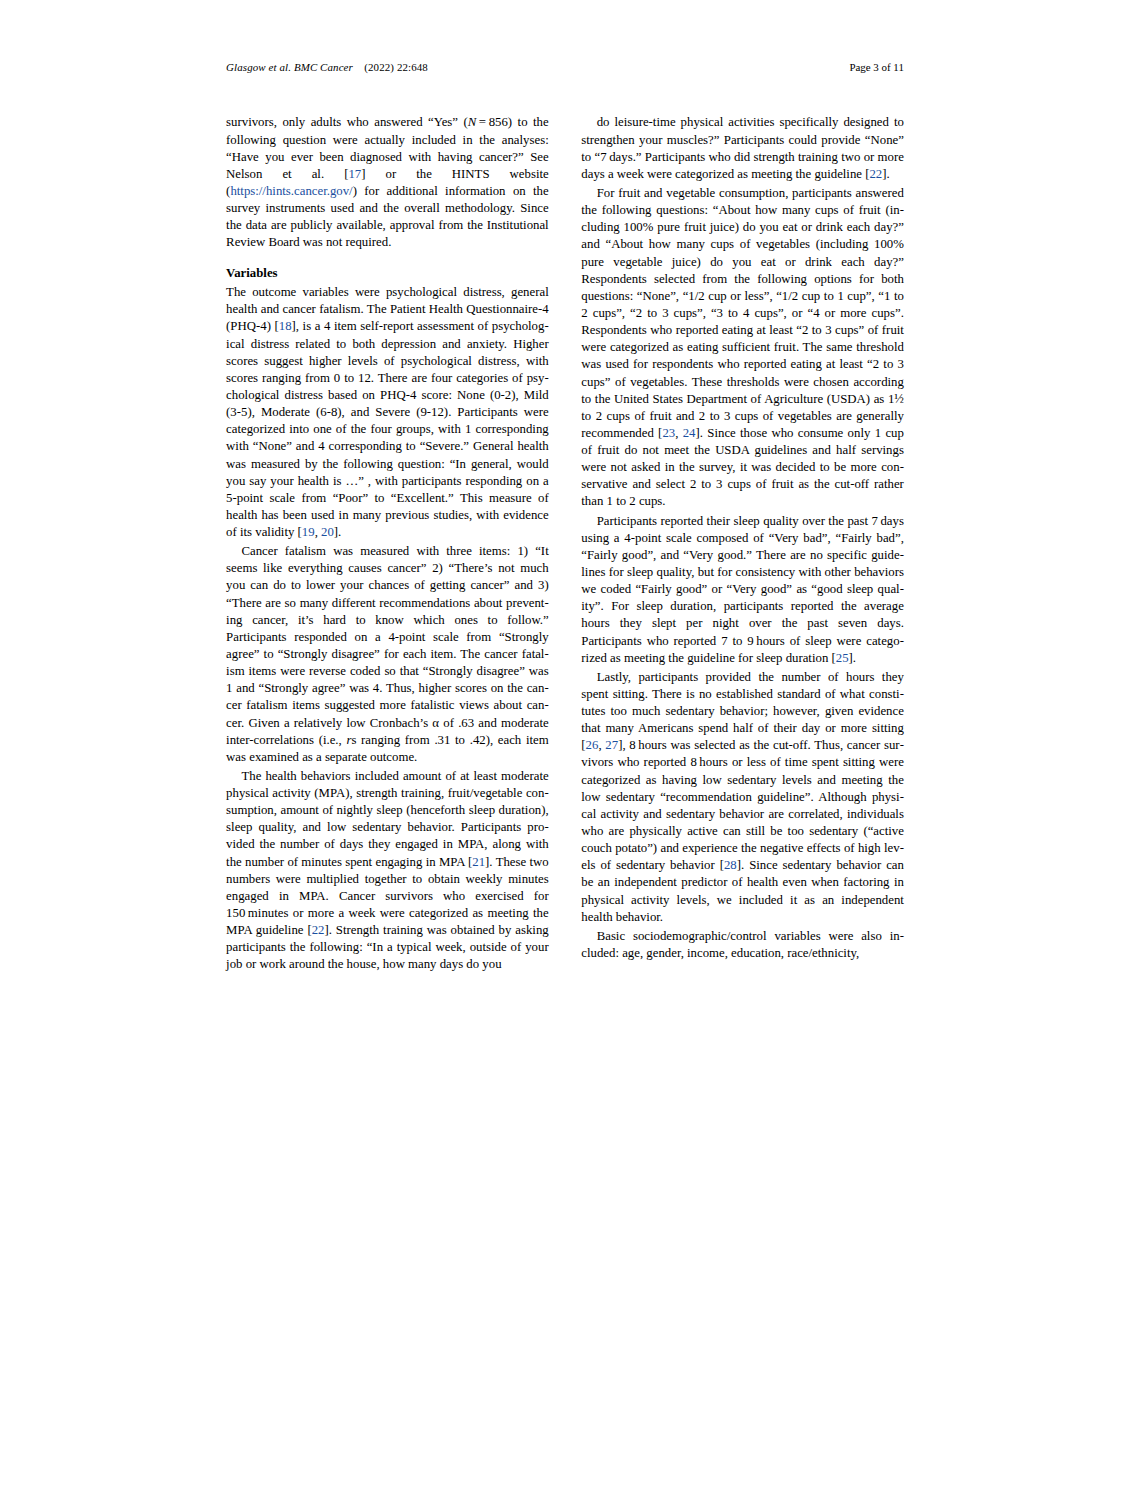Glasgow et al. BMC Cancer (2022) 22:648
Page 3 of 11
survivors, only adults who answered “Yes” (N = 856) to the following question were actually included in the analyses: “Have you ever been diagnosed with having cancer?” See Nelson et al. [17] or the HINTS website (https://hints.cancer.gov/) for additional information on the survey instruments used and the overall methodology. Since the data are publicly available, approval from the Institutional Review Board was not required.
Variables
The outcome variables were psychological distress, general health and cancer fatalism. The Patient Health Questionnaire-4 (PHQ-4) [18], is a 4 item self-report assessment of psychological distress related to both depression and anxiety. Higher scores suggest higher levels of psychological distress, with scores ranging from 0 to 12. There are four categories of psychological distress based on PHQ-4 score: None (0-2), Mild (3-5), Moderate (6-8), and Severe (9-12). Participants were categorized into one of the four groups, with 1 corresponding with “None” and 4 corresponding to “Severe.” General health was measured by the following question: “In general, would you say your health is …” , with participants responding on a 5-point scale from “Poor” to “Excellent.” This measure of health has been used in many previous studies, with evidence of its validity [19, 20].
Cancer fatalism was measured with three items: 1) “It seems like everything causes cancer” 2) “There’s not much you can do to lower your chances of getting cancer” and 3) “There are so many different recommendations about preventing cancer, it’s hard to know which ones to follow.” Participants responded on a 4-point scale from “Strongly agree” to “Strongly disagree” for each item. The cancer fatalism items were reverse coded so that “Strongly disagree” was 1 and “Strongly agree” was 4. Thus, higher scores on the cancer fatalism items suggested more fatalistic views about cancer. Given a relatively low Cronbach’s α of .63 and moderate inter-correlations (i.e., rs ranging from .31 to .42), each item was examined as a separate outcome.
The health behaviors included amount of at least moderate physical activity (MPA), strength training, fruit/vegetable consumption, amount of nightly sleep (henceforth sleep duration), sleep quality, and low sedentary behavior. Participants provided the number of days they engaged in MPA, along with the number of minutes spent engaging in MPA [21]. These two numbers were multiplied together to obtain weekly minutes engaged in MPA. Cancer survivors who exercised for 150 minutes or more a week were categorized as meeting the MPA guideline [22]. Strength training was obtained by asking participants the following: “In a typical week, outside of your job or work around the house, how many days do you
do leisure-time physical activities specifically designed to strengthen your muscles?” Participants could provide “None” to “7 days.” Participants who did strength training two or more days a week were categorized as meeting the guideline [22].
For fruit and vegetable consumption, participants answered the following questions: “About how many cups of fruit (including 100% pure fruit juice) do you eat or drink each day?” and “About how many cups of vegetables (including 100% pure vegetable juice) do you eat or drink each day?” Respondents selected from the following options for both questions: “None”, “1/2 cup or less”, “1/2 cup to 1 cup”, “1 to 2 cups”, “2 to 3 cups”, “3 to 4 cups”, or “4 or more cups”. Respondents who reported eating at least “2 to 3 cups” of fruit were categorized as eating sufficient fruit. The same threshold was used for respondents who reported eating at least “2 to 3 cups” of vegetables. These thresholds were chosen according to the United States Department of Agriculture (USDA) as 1½ to 2 cups of fruit and 2 to 3 cups of vegetables are generally recommended [23, 24]. Since those who consume only 1 cup of fruit do not meet the USDA guidelines and half servings were not asked in the survey, it was decided to be more conservative and select 2 to 3 cups of fruit as the cut-off rather than 1 to 2 cups.
Participants reported their sleep quality over the past 7 days using a 4-point scale composed of “Very bad”, “Fairly bad”, “Fairly good”, and “Very good.” There are no specific guidelines for sleep quality, but for consistency with other behaviors we coded “Fairly good” or “Very good” as “good sleep quality”. For sleep duration, participants reported the average hours they slept per night over the past seven days. Participants who reported 7 to 9 hours of sleep were categorized as meeting the guideline for sleep duration [25].
Lastly, participants provided the number of hours they spent sitting. There is no established standard of what constitutes too much sedentary behavior; however, given evidence that many Americans spend half of their day or more sitting [26, 27], 8 hours was selected as the cut-off. Thus, cancer survivors who reported 8 hours or less of time spent sitting were categorized as having low sedentary levels and meeting the low sedentary “recommendation guideline”. Although physical activity and sedentary behavior are correlated, individuals who are physically active can still be too sedentary (“active couch potato”) and experience the negative effects of high levels of sedentary behavior [28]. Since sedentary behavior can be an independent predictor of health even when factoring in physical activity levels, we included it as an independent health behavior.
Basic sociodemographic/control variables were also included: age, gender, income, education, race/ethnicity,